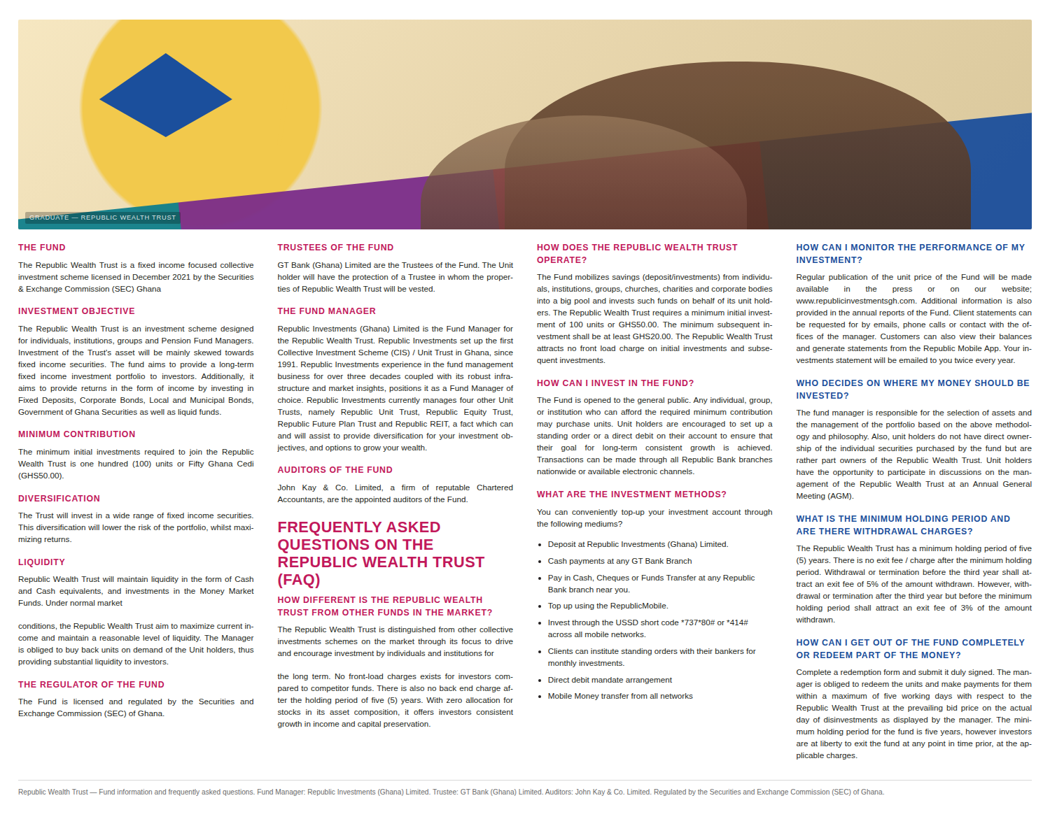Graduate — Republic Wealth Trust
The Fund
The Republic Wealth Trust is a fixed income focused collective investment scheme licensed in December 2021 by the Securities & Exchange Commission (SEC) Ghana
Investment Objective
The Republic Wealth Trust is an investment scheme designed for individuals, institutions, groups and Pension Fund Managers. Investment of the Trust's asset will be mainly skewed towards fixed income securities. The fund aims to provide a long-term fixed income investment portfolio to investors. Additionally, it aims to provide returns in the form of income by investing in Fixed Deposits, Corporate Bonds, Local and Municipal Bonds, Government of Ghana Securities as well as liquid funds.
Minimum Contribution
The minimum initial investments required to join the Republic Wealth Trust is one hundred (100) units or Fifty Ghana Cedi (GHS50.00).
Diversification
The Trust will invest in a wide range of fixed income securities. This diversification will lower the risk of the portfolio, whilst maximizing returns.
Liquidity
Republic Wealth Trust will maintain liquidity in the form of Cash and Cash equivalents, and investments in the Money Market Funds. Under normal market
conditions, the Republic Wealth Trust aim to maximize current income and maintain a reasonable level of liquidity. The Manager is obliged to buy back units on demand of the Unit holders, thus providing substantial liquidity to investors.
The Regulator of the Fund
The Fund is licensed and regulated by the Securities and Exchange Commission (SEC) of Ghana.
Trustees of the Fund
GT Bank (Ghana) Limited are the Trustees of the Fund. The Unit holder will have the protection of a Trustee in whom the properties of Republic Wealth Trust will be vested.
The Fund Manager
Republic Investments (Ghana) Limited is the Fund Manager for the Republic Wealth Trust. Republic Investments set up the first Collective Investment Scheme (CIS) / Unit Trust in Ghana, since 1991. Republic Investments experience in the fund management business for over three decades coupled with its robust infrastructure and market insights, positions it as a Fund Manager of choice. Republic Investments currently manages four other Unit Trusts, namely Republic Unit Trust, Republic Equity Trust, Republic Future Plan Trust and Republic REIT, a fact which can and will assist to provide diversification for your investment objectives, and options to grow your wealth.
Auditors of the Fund
John Kay & Co. Limited, a firm of reputable Chartered Accountants, are the appointed auditors of the Fund.
Frequently Asked Questions on the Republic Wealth Trust (FAQ)
How different is the Republic Wealth Trust from other funds in the market?
The Republic Wealth Trust is distinguished from other collective investments schemes on the market through its focus to drive and encourage investment by individuals and institutions for
the long term. No front-load charges exists for investors compared to competitor funds. There is also no back end charge after the holding period of five (5) years. With zero allocation for stocks in its asset composition, it offers investors consistent growth in income and capital preservation.
How does the Republic Wealth Trust operate?
The Fund mobilizes savings (deposit/investments) from individuals, institutions, groups, churches, charities and corporate bodies into a big pool and invests such funds on behalf of its unit holders. The Republic Wealth Trust requires a minimum initial investment of 100 units or GHS50.00. The minimum subsequent investment shall be at least GHS20.00. The Republic Wealth Trust attracts no front load charge on initial investments and subsequent investments.
How can I invest in the Fund?
The Fund is opened to the general public. Any individual, group, or institution who can afford the required minimum contribution may purchase units. Unit holders are encouraged to set up a standing order or a direct debit on their account to ensure that their goal for long-term consistent growth is achieved. Transactions can be made through all Republic Bank branches nationwide or available electronic channels.
What are the investment methods?
You can conveniently top-up your investment account through the following mediums?
Deposit at Republic Investments (Ghana) Limited.
Cash payments at any GT Bank Branch
Pay in Cash, Cheques or Funds Transfer at any Republic Bank branch near you.
Top up using the RepublicMobile.
Invest through the USSD short code *737*80# or *414# across all mobile networks.
Clients can institute standing orders with their bankers for monthly investments.
Direct debit mandate arrangement
Mobile Money transfer from all networks
How can I monitor the performance of my investment?
Regular publication of the unit price of the Fund will be made available in the press or on our website; www.republicinvestmentsgh.com. Additional information is also provided in the annual reports of the Fund. Client statements can be requested for by emails, phone calls or contact with the offices of the manager. Customers can also view their balances and generate statements from the Republic Mobile App. Your investments statement will be emailed to you twice every year.
Who decides on where my money should be invested?
The fund manager is responsible for the selection of assets and the management of the portfolio based on the above methodology and philosophy. Also, unit holders do not have direct ownership of the individual securities purchased by the fund but are rather part owners of the Republic Wealth Trust. Unit holders have the opportunity to participate in discussions on the management of the Republic Wealth Trust at an Annual General Meeting (AGM).
What is the minimum holding period and are there withdrawal charges?
The Republic Wealth Trust has a minimum holding period of five (5) years. There is no exit fee / charge after the minimum holding period. Withdrawal or termination before the third year shall attract an exit fee of 5% of the amount withdrawn. However, withdrawal or termination after the third year but before the minimum holding period shall attract an exit fee of 3% of the amount withdrawn.
How can I get out of the Fund completely or redeem part of the money?
Complete a redemption form and submit it duly signed. The manager is obliged to redeem the units and make payments for them within a maximum of five working days with respect to the Republic Wealth Trust at the prevailing bid price on the actual day of disinvestments as displayed by the manager. The minimum holding period for the fund is five years, however investors are at liberty to exit the fund at any point in time prior, at the applicable charges.
Republic Wealth Trust — Fund information and frequently asked questions. Fund Manager: Republic Investments (Ghana) Limited. Trustee: GT Bank (Ghana) Limited. Auditors: John Kay & Co. Limited. Regulated by the Securities and Exchange Commission (SEC) of Ghana.